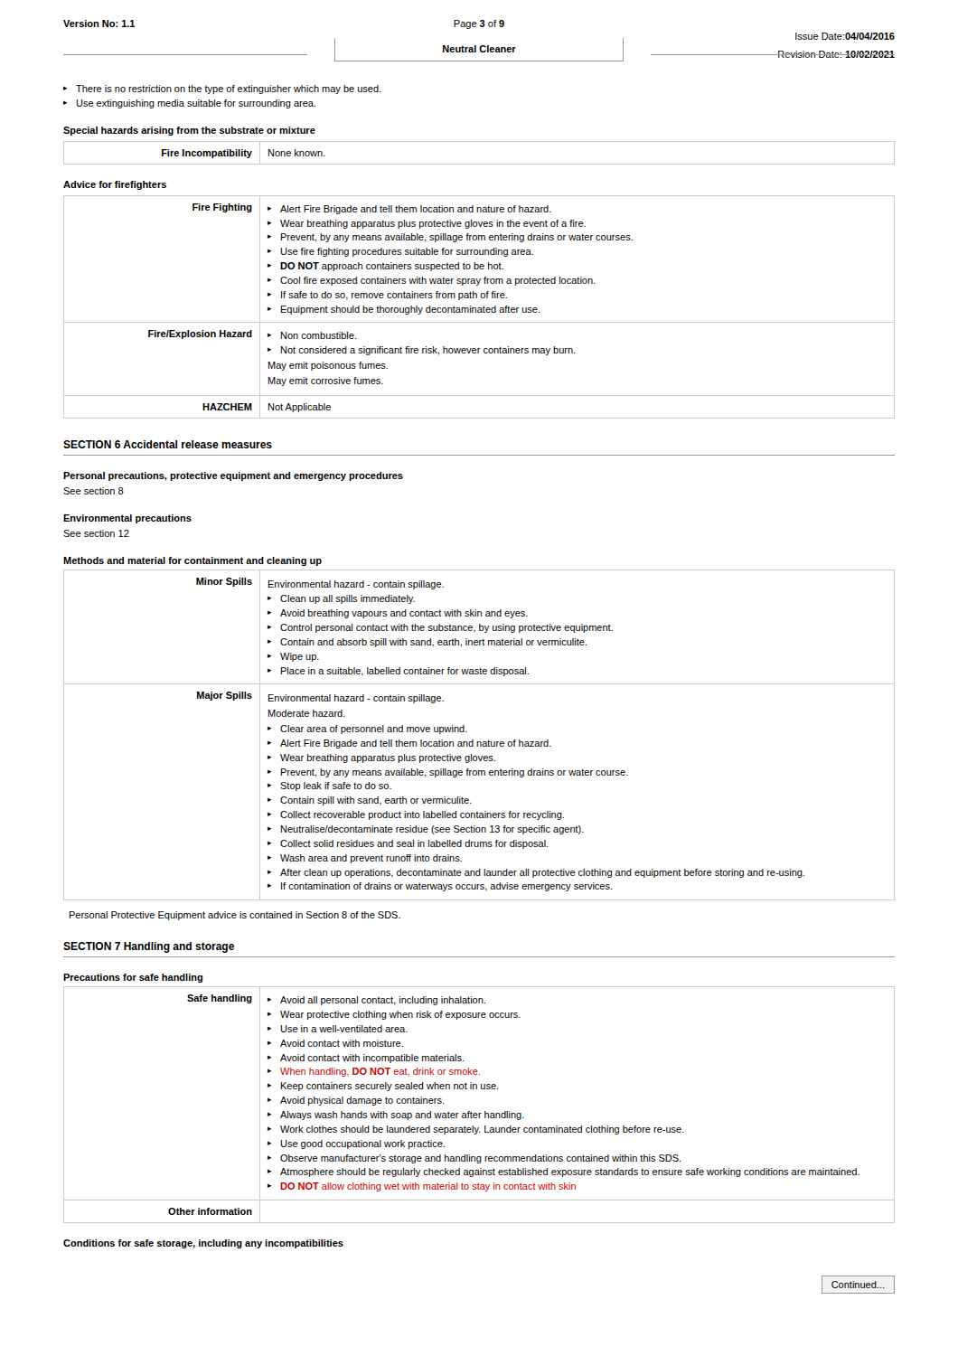Version No: 1.1
Page 3 of 9
Issue Date:04/04/2016
Revision Date: 10/02/2021
Neutral Cleaner
There is no restriction on the type of extinguisher which may be used.
Use extinguishing media suitable for surrounding area.
Special hazards arising from the substrate or mixture
| Fire Incompatibility | None known. |
Advice for firefighters
| Fire Fighting | Alert Fire Brigade and tell them location and nature of hazard. Wear breathing apparatus plus protective gloves in the event of a fire. Prevent, by any means available, spillage from entering drains or water courses. Use fire fighting procedures suitable for surrounding area. DO NOT approach containers suspected to be hot. Cool fire exposed containers with water spray from a protected location. If safe to do so, remove containers from path of fire. Equipment should be thoroughly decontaminated after use. |
| Fire/Explosion Hazard | Non combustible. Not considered a significant fire risk, however containers may burn. May emit poisonous fumes. May emit corrosive fumes. |
| HAZCHEM | Not Applicable |
SECTION 6 Accidental release measures
Personal precautions, protective equipment and emergency procedures
See section 8
Environmental precautions
See section 12
Methods and material for containment and cleaning up
| Minor Spills | Environmental hazard - contain spillage. Clean up all spills immediately. Avoid breathing vapours and contact with skin and eyes. Control personal contact with the substance, by using protective equipment. Contain and absorb spill with sand, earth, inert material or vermiculite. Wipe up. Place in a suitable, labelled container for waste disposal. |
| Major Spills | Environmental hazard - contain spillage. Moderate hazard. Clear area of personnel and move upwind. Alert Fire Brigade and tell them location and nature of hazard. Wear breathing apparatus plus protective gloves. Prevent, by any means available, spillage from entering drains or water course. Stop leak if safe to do so. Contain spill with sand, earth or vermiculite. Collect recoverable product into labelled containers for recycling. Neutralise/decontaminate residue (see Section 13 for specific agent). Collect solid residues and seal in labelled drums for disposal. Wash area and prevent runoff into drains. After clean up operations, decontaminate and launder all protective clothing and equipment before storing and re-using. If contamination of drains or waterways occurs, advise emergency services. |
Personal Protective Equipment advice is contained in Section 8 of the SDS.
SECTION 7 Handling and storage
Precautions for safe handling
| Safe handling | Avoid all personal contact, including inhalation. Wear protective clothing when risk of exposure occurs. Use in a well-ventilated area. Avoid contact with moisture. Avoid contact with incompatible materials. When handling, DO NOT eat, drink or smoke. Keep containers securely sealed when not in use. Avoid physical damage to containers. Always wash hands with soap and water after handling. Work clothes should be laundered separately. Launder contaminated clothing before re-use. Use good occupational work practice. Observe manufacturer's storage and handling recommendations contained within this SDS. Atmosphere should be regularly checked against established exposure standards to ensure safe working conditions are maintained. DO NOT allow clothing wet with material to stay in contact with skin |
| Other information | |
Conditions for safe storage, including any incompatibilities
Continued...